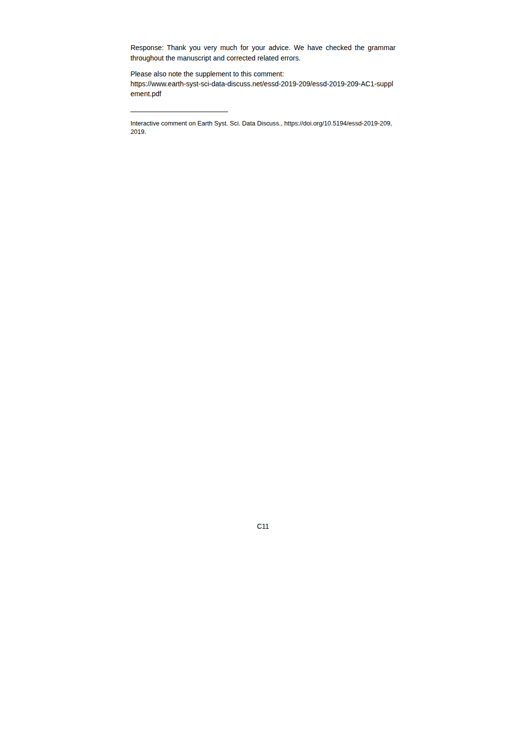Response: Thank you very much for your advice. We have checked the grammar throughout the manuscript and corrected related errors.
Please also note the supplement to this comment:
https://www.earth-syst-sci-data-discuss.net/essd-2019-209/essd-2019-209-AC1-supplement.pdf
Interactive comment on Earth Syst. Sci. Data Discuss., https://doi.org/10.5194/essd-2019-209, 2019.
C11